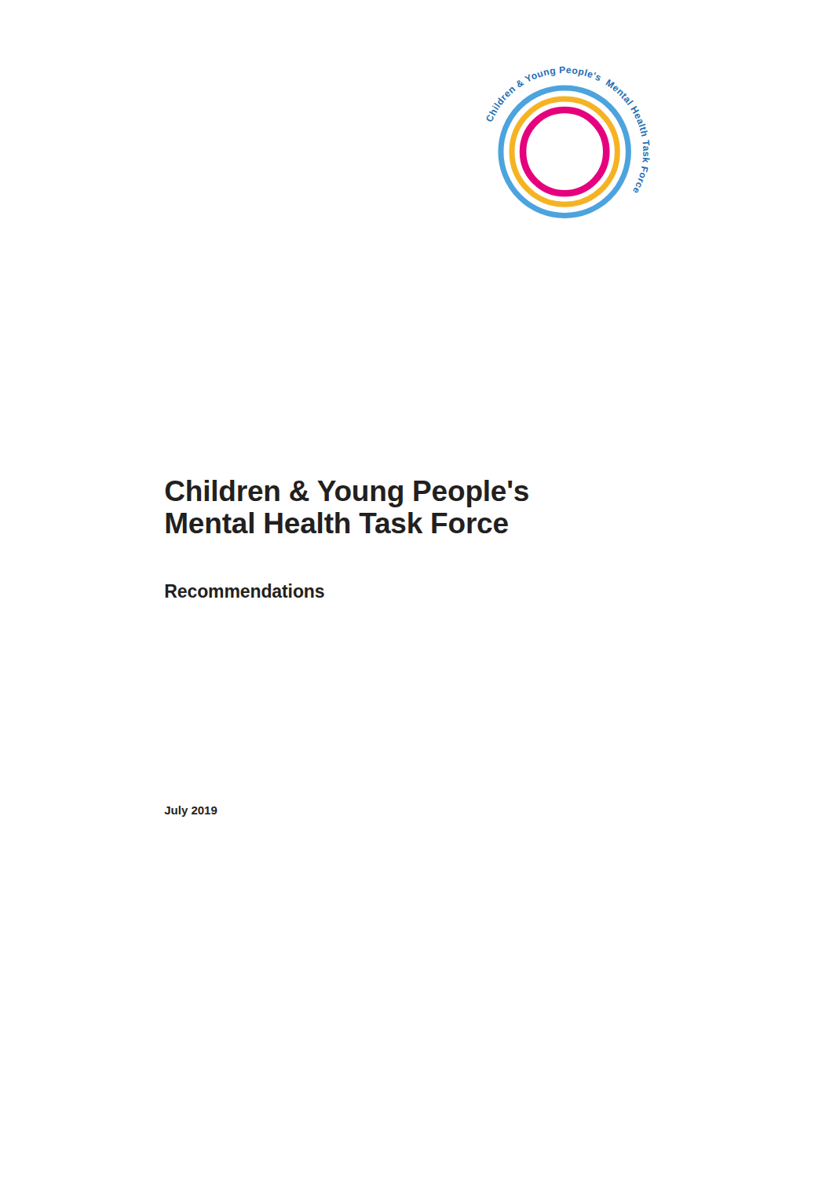Children & Young People's Mental Health Task Force
Children & Young People's
Mental Health Task Force
Recommendations
July 2019